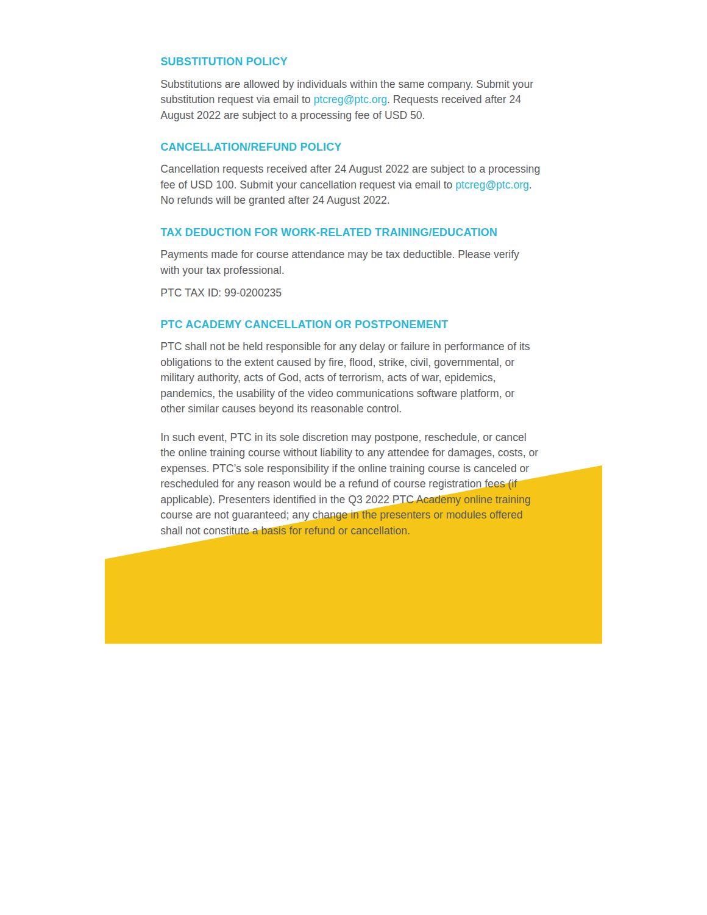Substitution Policy
Substitutions are allowed by individuals within the same company. Submit your substitution request via email to ptcreg@ptc.org. Requests received after 24 August 2022 are subject to a processing fee of USD 50.
Cancellation/Refund Policy
Cancellation requests received after 24 August 2022 are subject to a processing fee of USD 100. Submit your cancellation request via email to ptcreg@ptc.org. No refunds will be granted after 24 August 2022.
Tax Deduction for Work-Related Training/Education
Payments made for course attendance may be tax deductible. Please verify with your tax professional.
PTC TAX ID: 99-0200235
PTC Academy Cancellation or Postponement
PTC shall not be held responsible for any delay or failure in performance of its obligations to the extent caused by fire, flood, strike, civil, governmental, or military authority, acts of God, acts of terrorism, acts of war, epidemics, pandemics, the usability of the video communications software platform, or other similar causes beyond its reasonable control.
In such event, PTC in its sole discretion may postpone, reschedule, or cancel the online training course without liability to any attendee for damages, costs, or expenses. PTC’s sole responsibility if the online training course is canceled or rescheduled for any reason would be a refund of course registration fees (if applicable). Presenters identified in the Q3 2022 PTC Academy online training course are not guaranteed; any change in the presenters or modules offered shall not constitute a basis for refund or cancellation.